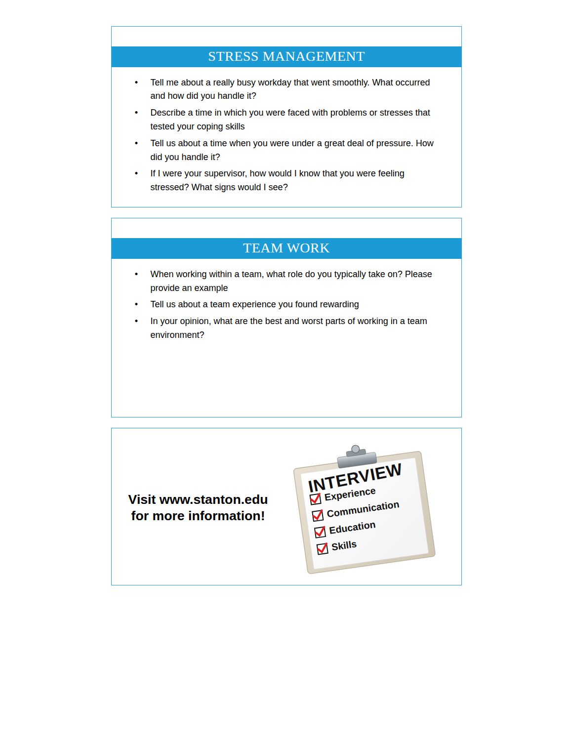STRESS MANAGEMENT
Tell me about a really busy workday that went smoothly. What occurred and how did you handle it?
Describe a time in which you were faced with problems or stresses that tested your coping skills
Tell us about a time when you were under a great deal of pressure. How did you handle it?
If I were your supervisor, how would I know that you were feeling stressed? What signs would I see?
TEAM WORK
When working within a team, what role do you typically take on? Please provide an example
Tell us about a team experience you found rewarding
In your opinion, what are the best and worst parts of working in a team environment?
Visit www.stanton.edu for more information!
INTERVIEW Experience Communication Education Skills